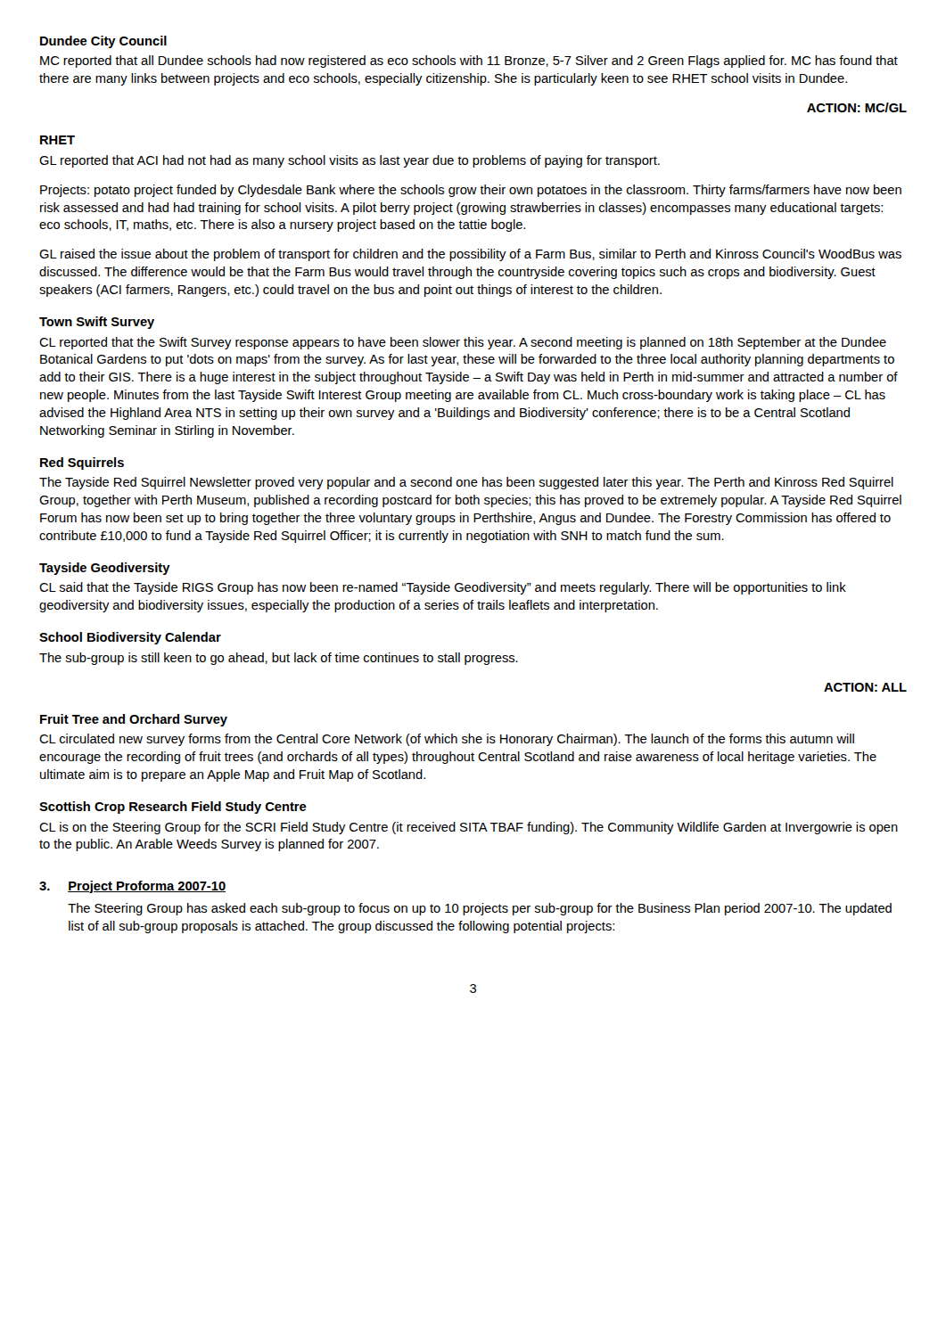Dundee City Council
MC reported that all Dundee schools had now registered as eco schools with 11 Bronze, 5-7 Silver and 2 Green Flags applied for. MC has found that there are many links between projects and eco schools, especially citizenship. She is particularly keen to see RHET school visits in Dundee.
ACTION: MC/GL
RHET
GL reported that ACI had not had as many school visits as last year due to problems of paying for transport.
Projects: potato project funded by Clydesdale Bank where the schools grow their own potatoes in the classroom. Thirty farms/farmers have now been risk assessed and had had training for school visits. A pilot berry project (growing strawberries in classes) encompasses many educational targets: eco schools, IT, maths, etc. There is also a nursery project based on the tattie bogle.
GL raised the issue about the problem of transport for children and the possibility of a Farm Bus, similar to Perth and Kinross Council's WoodBus was discussed. The difference would be that the Farm Bus would travel through the countryside covering topics such as crops and biodiversity. Guest speakers (ACI farmers, Rangers, etc.) could travel on the bus and point out things of interest to the children.
Town Swift Survey
CL reported that the Swift Survey response appears to have been slower this year. A second meeting is planned on 18th September at the Dundee Botanical Gardens to put 'dots on maps' from the survey. As for last year, these will be forwarded to the three local authority planning departments to add to their GIS. There is a huge interest in the subject throughout Tayside – a Swift Day was held in Perth in mid-summer and attracted a number of new people. Minutes from the last Tayside Swift Interest Group meeting are available from CL. Much cross-boundary work is taking place – CL has advised the Highland Area NTS in setting up their own survey and a 'Buildings and Biodiversity' conference; there is to be a Central Scotland Networking Seminar in Stirling in November.
Red Squirrels
The Tayside Red Squirrel Newsletter proved very popular and a second one has been suggested later this year. The Perth and Kinross Red Squirrel Group, together with Perth Museum, published a recording postcard for both species; this has proved to be extremely popular. A Tayside Red Squirrel Forum has now been set up to bring together the three voluntary groups in Perthshire, Angus and Dundee. The Forestry Commission has offered to contribute £10,000 to fund a Tayside Red Squirrel Officer; it is currently in negotiation with SNH to match fund the sum.
Tayside Geodiversity
CL said that the Tayside RIGS Group has now been re-named “Tayside Geodiversity” and meets regularly. There will be opportunities to link geodiversity and biodiversity issues, especially the production of a series of trails leaflets and interpretation.
School Biodiversity Calendar
The sub-group is still keen to go ahead, but lack of time continues to stall progress.
ACTION: ALL
Fruit Tree and Orchard Survey
CL circulated new survey forms from the Central Core Network (of which she is Honorary Chairman). The launch of the forms this autumn will encourage the recording of fruit trees (and orchards of all types) throughout Central Scotland and raise awareness of local heritage varieties. The ultimate aim is to prepare an Apple Map and Fruit Map of Scotland.
Scottish Crop Research Field Study Centre
CL is on the Steering Group for the SCRI Field Study Centre (it received SITA TBAF funding). The Community Wildlife Garden at Invergowrie is open to the public. An Arable Weeds Survey is planned for 2007.
3.
Project Proforma 2007-10
The Steering Group has asked each sub-group to focus on up to 10 projects per sub-group for the Business Plan period 2007-10. The updated list of all sub-group proposals is attached. The group discussed the following potential projects:
3